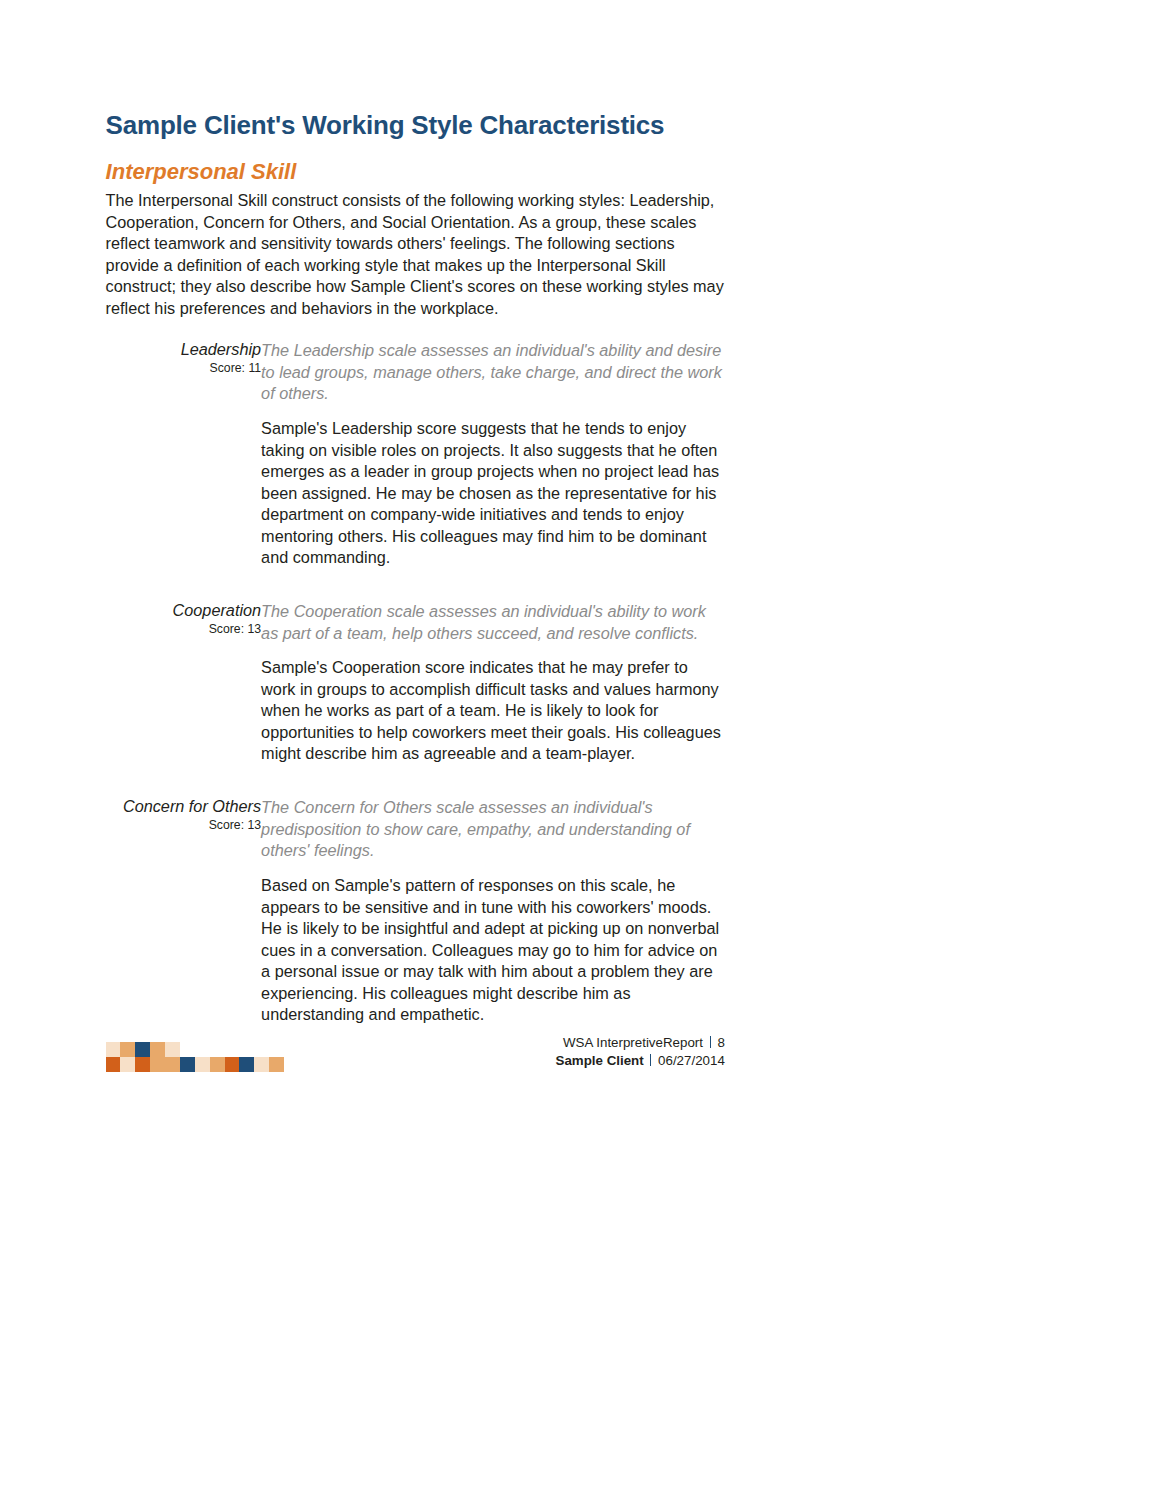Sample Client's Working Style Characteristics
Interpersonal Skill
The Interpersonal Skill construct consists of the following working styles: Leadership, Cooperation, Concern for Others, and Social Orientation. As a group, these scales reflect teamwork and sensitivity towards others' feelings. The following sections provide a definition of each working style that makes up the Interpersonal Skill construct; they also describe how Sample Client's scores on these working styles may reflect his preferences and behaviors in the workplace.
| Leadership Score: 11 | The Leadership scale assesses an individual's ability and desire to lead groups, manage others, take charge, and direct the work of others. Sample's Leadership score suggests that he tends to enjoy taking on visible roles on projects. It also suggests that he often emerges as a leader in group projects when no project lead has been assigned. He may be chosen as the representative for his department on company-wide initiatives and tends to enjoy mentoring others. His colleagues may find him to be dominant and commanding. |
| Cooperation Score: 13 | The Cooperation scale assesses an individual's ability to work as part of a team, help others succeed, and resolve conflicts. Sample's Cooperation score indicates that he may prefer to work in groups to accomplish difficult tasks and values harmony when he works as part of a team. He is likely to look for opportunities to help coworkers meet their goals. His colleagues might describe him as agreeable and a team-player. |
| Concern for Others Score: 13 | The Concern for Others scale assesses an individual's predisposition to show care, empathy, and understanding of others' feelings. Based on Sample's pattern of responses on this scale, he appears to be sensitive and in tune with his coworkers' moods. He is likely to be insightful and adept at picking up on nonverbal cues in a conversation. Colleagues may go to him for advice on a personal issue or may talk with him about a problem they are experiencing. His colleagues might describe him as understanding and empathetic. |
WSA InterpretiveReport 8
Sample Client 06/27/2014